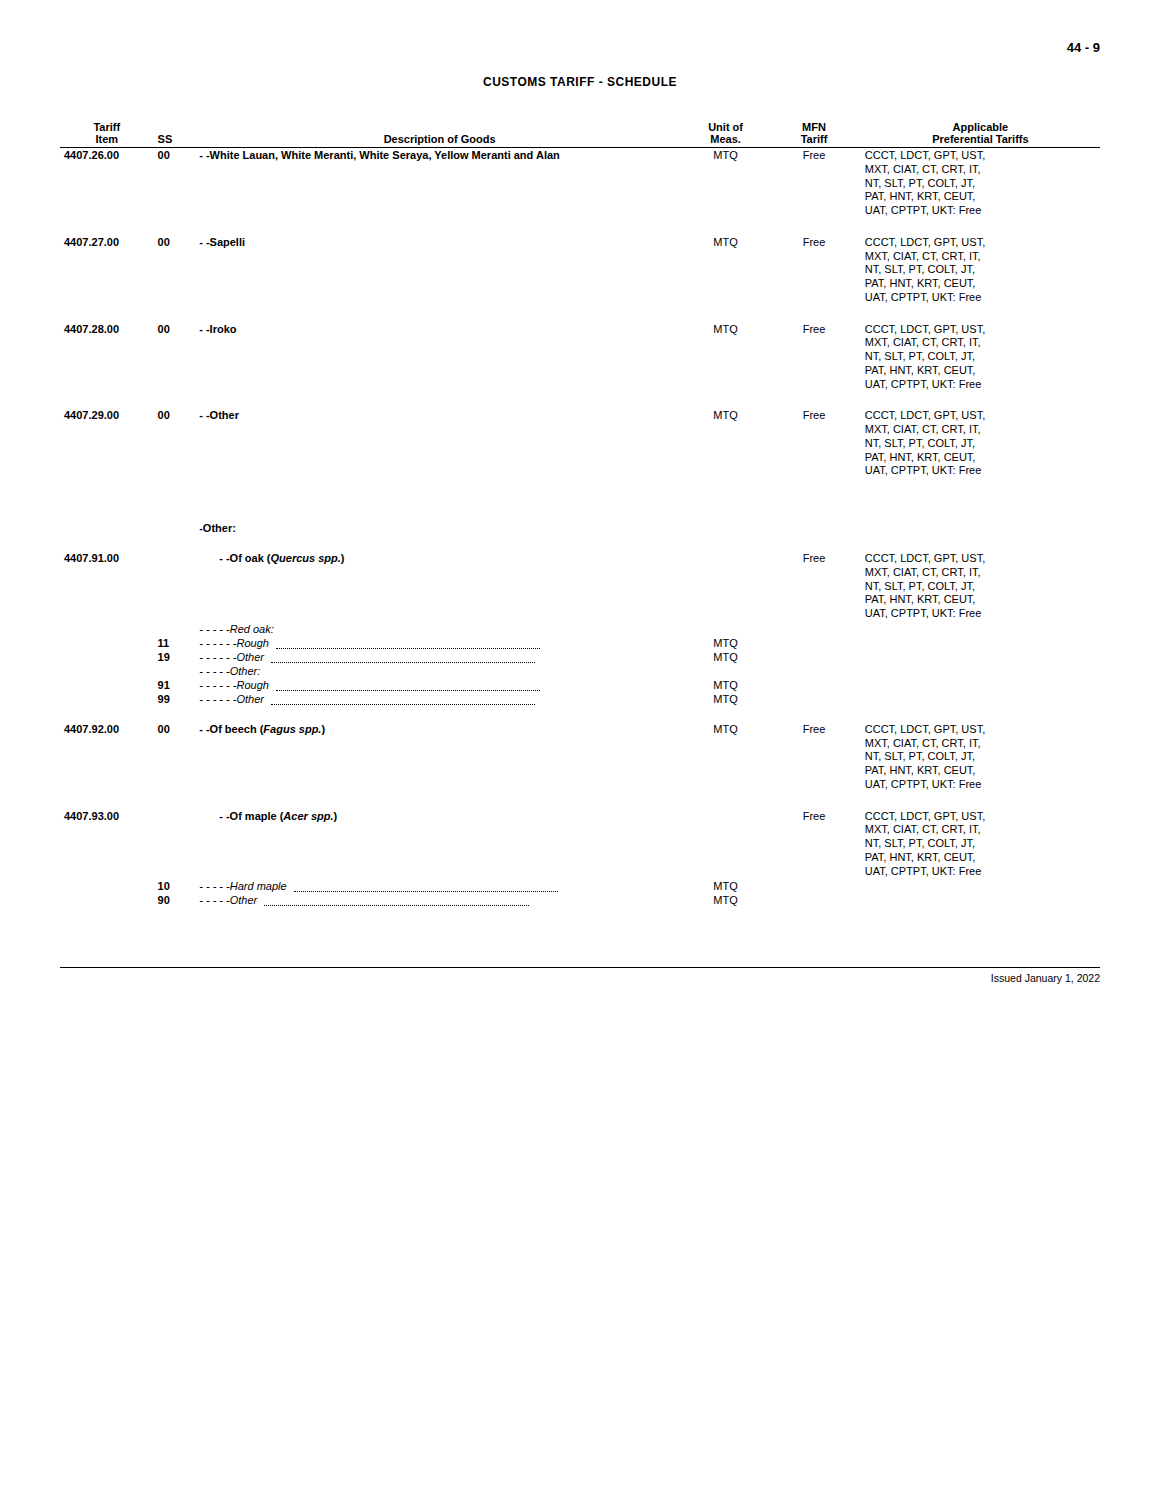44 - 9
CUSTOMS TARIFF - SCHEDULE
| Tariff Item | SS | Description of Goods | Unit of Meas. | MFN Tariff | Applicable Preferential Tariffs |
| --- | --- | --- | --- | --- | --- |
| 4407.26.00 | 00 | - -White Lauan, White Meranti, White Seraya, Yellow Meranti and Alan | MTQ | Free | CCCT, LDCT, GPT, UST, MXT, CIAT, CT, CRT, IT, NT, SLT, PT, COLT, JT, PAT, HNT, KRT, CEUT, UAT, CPTPT, UKT: Free |
| 4407.27.00 | 00 | - -Sapelli | MTQ | Free | CCCT, LDCT, GPT, UST, MXT, CIAT, CT, CRT, IT, NT, SLT, PT, COLT, JT, PAT, HNT, KRT, CEUT, UAT, CPTPT, UKT: Free |
| 4407.28.00 | 00 | - -Iroko | MTQ | Free | CCCT, LDCT, GPT, UST, MXT, CIAT, CT, CRT, IT, NT, SLT, PT, COLT, JT, PAT, HNT, KRT, CEUT, UAT, CPTPT, UKT: Free |
| 4407.29.00 | 00 | - -Other | MTQ | Free | CCCT, LDCT, GPT, UST, MXT, CIAT, CT, CRT, IT, NT, SLT, PT, COLT, JT, PAT, HNT, KRT, CEUT, UAT, CPTPT, UKT: Free |
| | | -Other: | | | |
| 4407.91.00 | | - -Of oak ( Quercus spp. ) | | Free | CCCT, LDCT, GPT, UST, MXT, CIAT, CT, CRT, IT, NT, SLT, PT, COLT, JT, PAT, HNT, KRT, CEUT, UAT, CPTPT, UKT: Free |
| | | - - - - -Red oak: | | | |
| | 11 | - - - - - -Rough | MTQ | | |
| | 19 | - - - - - -Other | MTQ | | |
| | | - - - - -Other: | | | |
| | 91 | - - - - - -Rough | MTQ | | |
| | 99 | - - - - - -Other | MTQ | | |
| 4407.92.00 | 00 | - -Of beech ( Fagus spp. ) | MTQ | Free | CCCT, LDCT, GPT, UST, MXT, CIAT, CT, CRT, IT, NT, SLT, PT, COLT, JT, PAT, HNT, KRT, CEUT, UAT, CPTPT, UKT: Free |
| 4407.93.00 | | - -Of maple ( Acer spp. ) | | Free | CCCT, LDCT, GPT, UST, MXT, CIAT, CT, CRT, IT, NT, SLT, PT, COLT, JT, PAT, HNT, KRT, CEUT, UAT, CPTPT, UKT: Free |
| | 10 | - - - - -Hard maple | MTQ | | |
| | 90 | - - - - -Other | MTQ | | |
Issued January 1, 2022